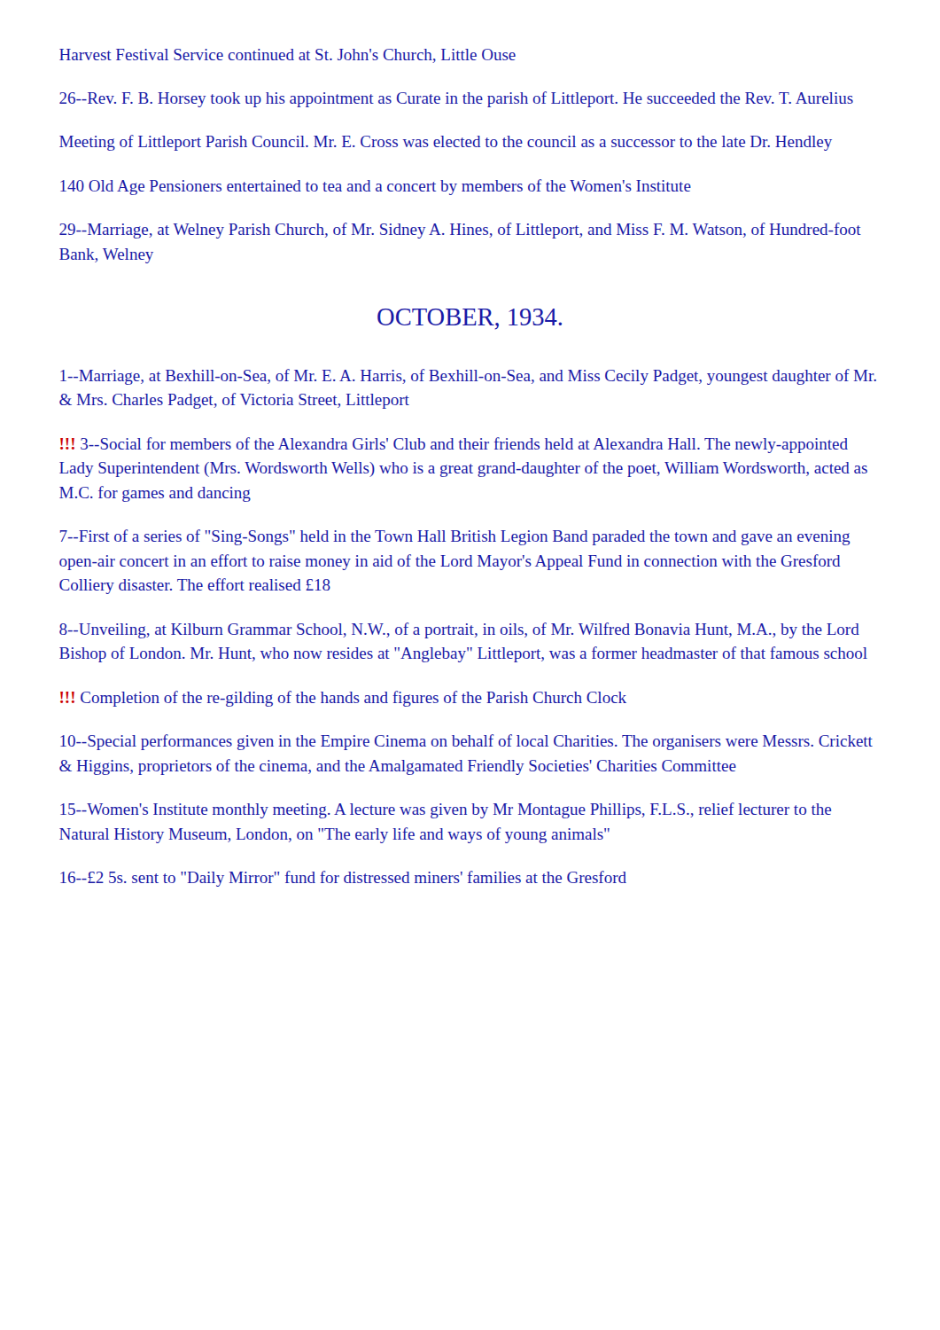Harvest Festival Service continued at St. John's Church, Little Ouse
26--Rev. F. B. Horsey took up his appointment as Curate in the parish of Littleport. He succeeded the Rev. T. Aurelius
Meeting of Littleport Parish Council. Mr. E. Cross was elected to the council as a successor to the late Dr. Hendley
140 Old Age Pensioners entertained to tea and a concert by members of the Women's Institute
29--Marriage, at Welney Parish Church, of Mr. Sidney A. Hines, of Littleport, and Miss F. M. Watson, of Hundred-foot Bank, Welney
OCTOBER, 1934.
1--Marriage, at Bexhill-on-Sea, of Mr. E. A. Harris, of Bexhill-on-Sea, and Miss Cecily Padget, youngest daughter of Mr. & Mrs. Charles Padget, of Victoria Street, Littleport
!!! 3--Social for members of the Alexandra Girls' Club and their friends held at Alexandra Hall. The newly-appointed Lady Superintendent (Mrs. Wordsworth Wells) who is a great grand-daughter of the poet, William Wordsworth, acted as M.C. for games and dancing
7--First of a series of "Sing-Songs" held in the Town Hall British Legion Band paraded the town and gave an evening open-air concert in an effort to raise money in aid of the Lord Mayor's Appeal Fund in connection with the Gresford Colliery disaster. The effort realised £18
8--Unveiling, at Kilburn Grammar School, N.W., of a portrait, in oils, of Mr. Wilfred Bonavia Hunt, M.A., by the Lord Bishop of London. Mr. Hunt, who now resides at "Anglebay" Littleport, was a former headmaster of that famous school
!!! Completion of the re-gilding of the hands and figures of the Parish Church Clock
10--Special performances given in the Empire Cinema on behalf of local Charities. The organisers were Messrs. Crickett & Higgins, proprietors of the cinema, and the Amalgamated Friendly Societies' Charities Committee
15--Women's Institute monthly meeting. A lecture was given by Mr Montague Phillips, F.L.S., relief lecturer to the Natural History Museum, London, on "The early life and ways of young animals"
16--£2 5s. sent to "Daily Mirror" fund for distressed miners' families at the Gresford